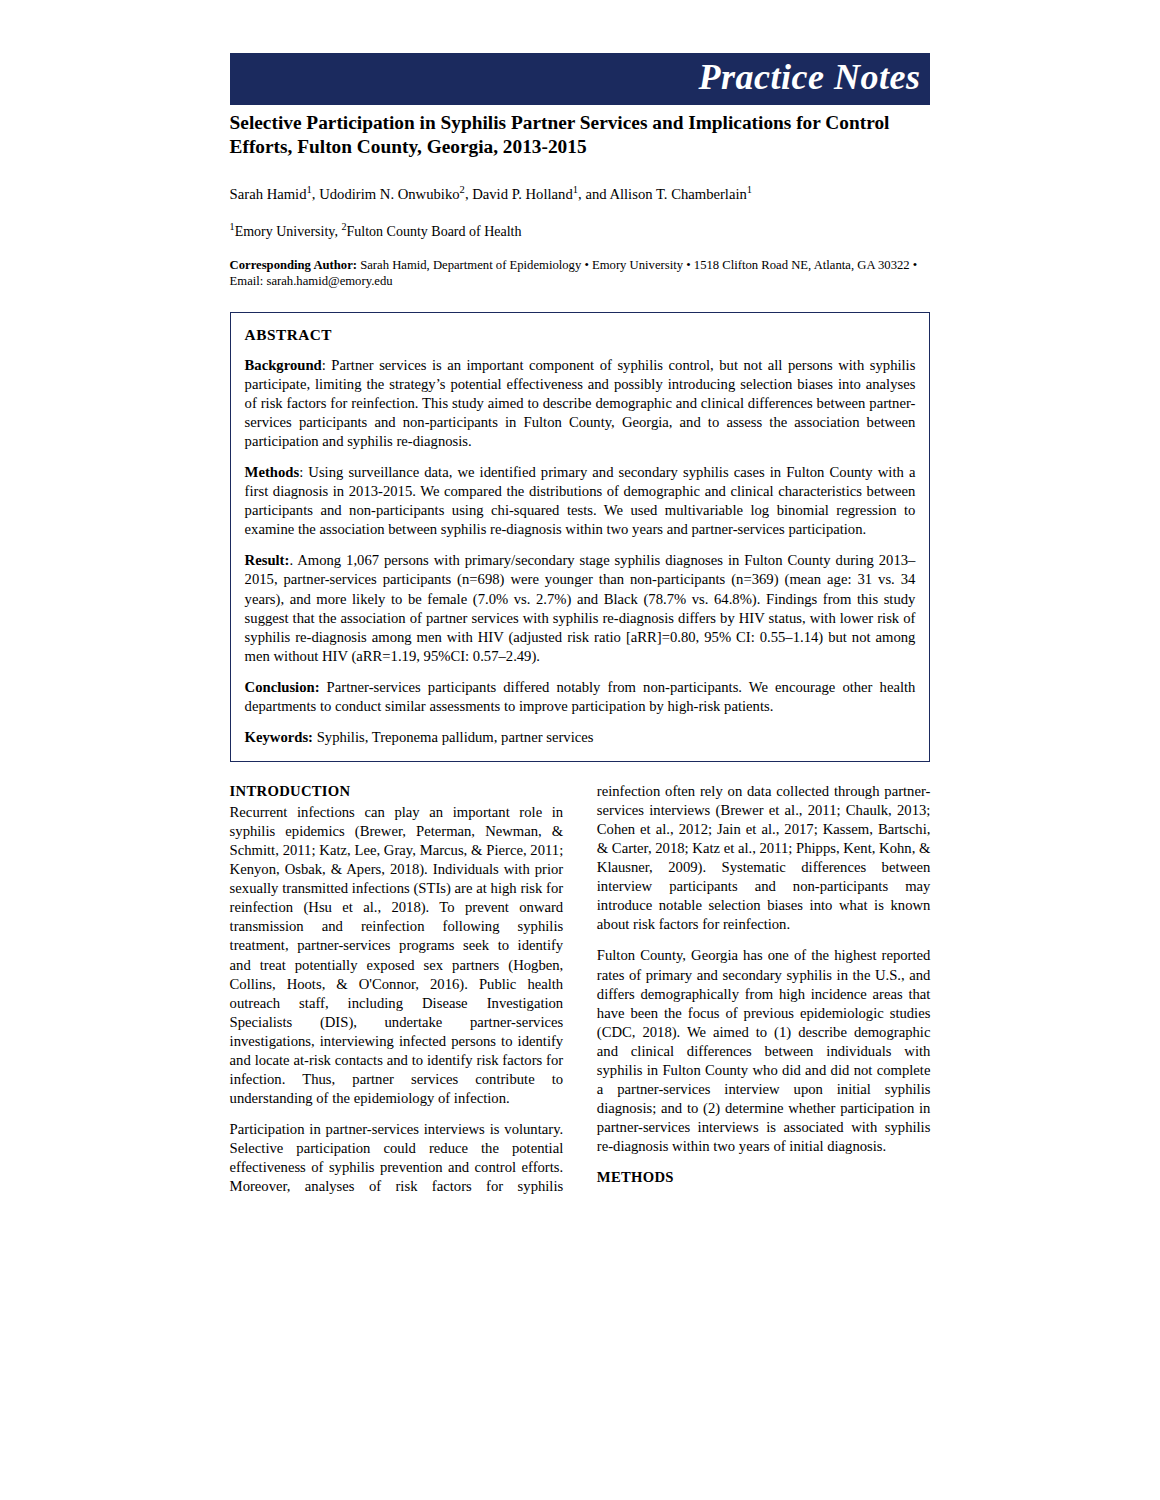Practice Notes
Selective Participation in Syphilis Partner Services and Implications for Control Efforts, Fulton County, Georgia, 2013-2015
Sarah Hamid1, Udodirim N. Onwubiko2, David P. Holland1, and Allison T. Chamberlain1
1Emory University, 2Fulton County Board of Health
Corresponding Author: Sarah Hamid, Department of Epidemiology • Emory University • 1518 Clifton Road NE, Atlanta, GA 30322 • Email: sarah.hamid@emory.edu
ABSTRACT
Background: Partner services is an important component of syphilis control, but not all persons with syphilis participate, limiting the strategy’s potential effectiveness and possibly introducing selection biases into analyses of risk factors for reinfection. This study aimed to describe demographic and clinical differences between partner-services participants and non-participants in Fulton County, Georgia, and to assess the association between participation and syphilis re-diagnosis.
Methods: Using surveillance data, we identified primary and secondary syphilis cases in Fulton County with a first diagnosis in 2013-2015. We compared the distributions of demographic and clinical characteristics between participants and non-participants using chi-squared tests. We used multivariable log binomial regression to examine the association between syphilis re-diagnosis within two years and partner-services participation.
Result:. Among 1,067 persons with primary/secondary stage syphilis diagnoses in Fulton County during 2013–2015, partner-services participants (n=698) were younger than non-participants (n=369) (mean age: 31 vs. 34 years), and more likely to be female (7.0% vs. 2.7%) and Black (78.7% vs. 64.8%). Findings from this study suggest that the association of partner services with syphilis re-diagnosis differs by HIV status, with lower risk of syphilis re-diagnosis among men with HIV (adjusted risk ratio [aRR]=0.80, 95% CI: 0.55–1.14) but not among men without HIV (aRR=1.19, 95%CI: 0.57–2.49).
Conclusion: Partner-services participants differed notably from non-participants. We encourage other health departments to conduct similar assessments to improve participation by high-risk patients.
Keywords: Syphilis, Treponema pallidum, partner services
INTRODUCTION
Recurrent infections can play an important role in syphilis epidemics (Brewer, Peterman, Newman, & Schmitt, 2011; Katz, Lee, Gray, Marcus, & Pierce, 2011; Kenyon, Osbak, & Apers, 2018). Individuals with prior sexually transmitted infections (STIs) are at high risk for reinfection (Hsu et al., 2018). To prevent onward transmission and reinfection following syphilis treatment, partner-services programs seek to identify and treat potentially exposed sex partners (Hogben, Collins, Hoots, & O'Connor, 2016). Public health outreach staff, including Disease Investigation Specialists (DIS), undertake partner-services investigations, interviewing infected persons to identify and locate at-risk contacts and to identify risk factors for infection. Thus, partner services contribute to understanding of the epidemiology of infection.
Participation in partner-services interviews is voluntary. Selective participation could reduce the potential effectiveness of syphilis prevention and control efforts. Moreover, analyses of risk factors for syphilis reinfection often rely on data collected through partner-services interviews (Brewer et al., 2011; Chaulk, 2013; Cohen et al., 2012; Jain et al., 2017; Kassem, Bartschi, & Carter, 2018; Katz et al., 2011; Phipps, Kent, Kohn, & Klausner, 2009). Systematic differences between interview participants and non-participants may introduce notable selection biases into what is known about risk factors for reinfection.
Fulton County, Georgia has one of the highest reported rates of primary and secondary syphilis in the U.S., and differs demographically from high incidence areas that have been the focus of previous epidemiologic studies (CDC, 2018). We aimed to (1) describe demographic and clinical differences between individuals with syphilis in Fulton County who did and did not complete a partner-services interview upon initial syphilis diagnosis; and to (2) determine whether participation in partner-services interviews is associated with syphilis re-diagnosis within two years of initial diagnosis.
METHODS